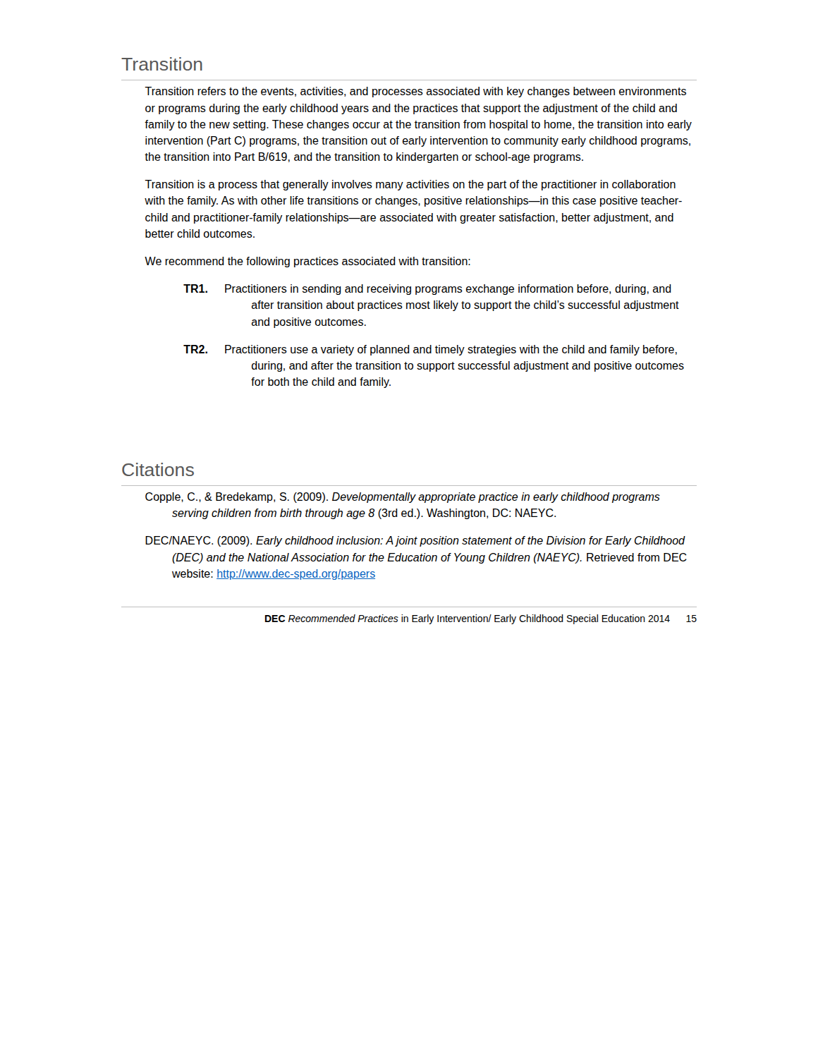Transition
Transition refers to the events, activities, and processes associated with key changes between environments or programs during the early childhood years and the practices that support the adjustment of the child and family to the new setting. These changes occur at the transition from hospital to home, the transition into early intervention (Part C) programs, the transition out of early intervention to community early childhood programs, the transition into Part B/619, and the transition to kindergarten or school-age programs.
Transition is a process that generally involves many activities on the part of the practitioner in collaboration with the family. As with other life transitions or changes, positive relationships—in this case positive teacher-child and practitioner-family relationships—are associated with greater satisfaction, better adjustment, and better child outcomes.
We recommend the following practices associated with transition:
TR1.
Practitioners in sending and receiving programs exchange information before, during, and after transition about practices most likely to support the child’s successful adjustment and positive outcomes.
TR2.
Practitioners use a variety of planned and timely strategies with the child and family before, during, and after the transition to support successful adjustment and positive outcomes for both the child and family.
Citations
Copple, C., & Bredekamp, S. (2009). Developmentally appropriate practice in early childhood programs serving children from birth through age 8 (3rd ed.). Washington, DC: NAEYC.
DEC/NAEYC. (2009). Early childhood inclusion: A joint position statement of the Division for Early Childhood (DEC) and the National Association for the Education of Young Children (NAEYC). Retrieved from DEC website: http://www.dec-sped.org/papers
DEC Recommended Practices in Early Intervention/ Early Childhood Special Education 201415